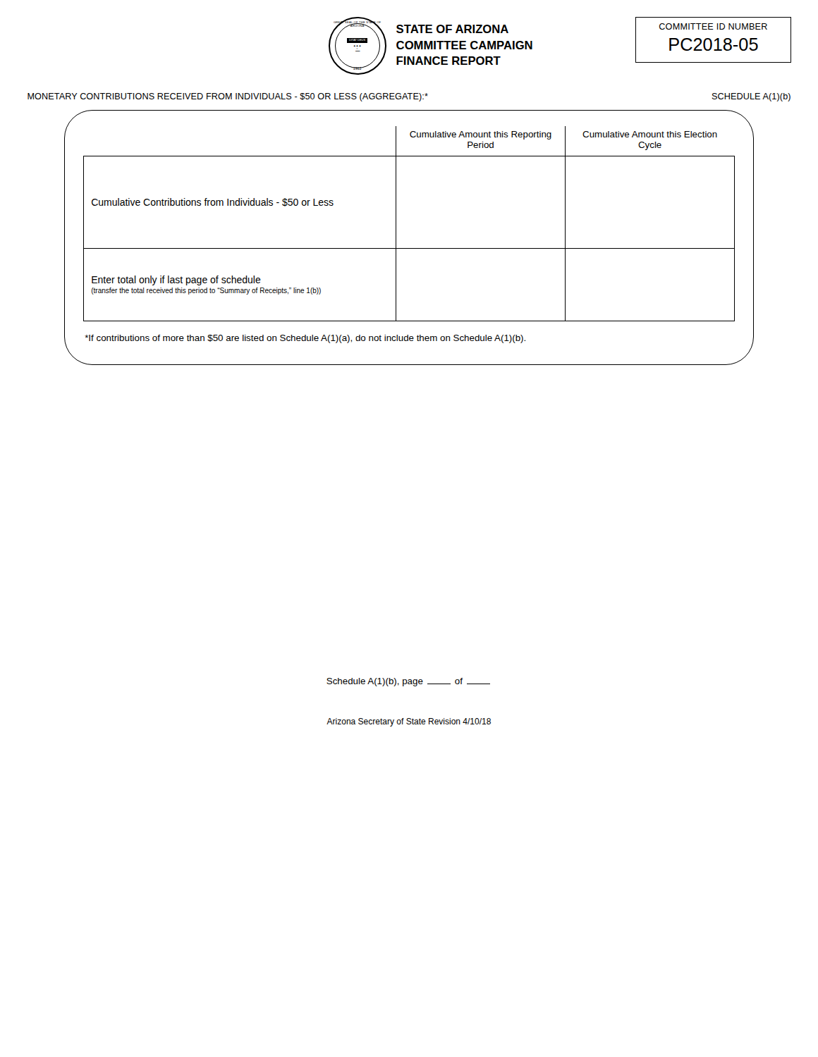GREAT SEAL OF THE STATE OF ARIZONA
DITAT DEUS
▲▲▲
☼
━━━
1912
STATE OF ARIZONA
COMMITTEE CAMPAIGN
FINANCE REPORT
COMMITTEE ID NUMBER
PC2018-05
MONETARY CONTRIBUTIONS RECEIVED FROM INDIVIDUALS - $50 OR LESS (AGGREGATE):*
SCHEDULE A(1)(b)
| | Cumulative Amount this Reporting Period | Cumulative Amount this Election Cycle |
| --- | --- | --- |
| Cumulative Contributions from Individuals - $50 or Less | | |
| Enter total only if last page of schedule (transfer the total received this period to “Summary of Receipts,” line 1(b)) | | |
*If contributions of more than $50 are listed on Schedule A(1)(a), do not include them on Schedule A(1)(b).
Schedule A(1)(b), page of
Arizona Secretary of State Revision 4/10/18